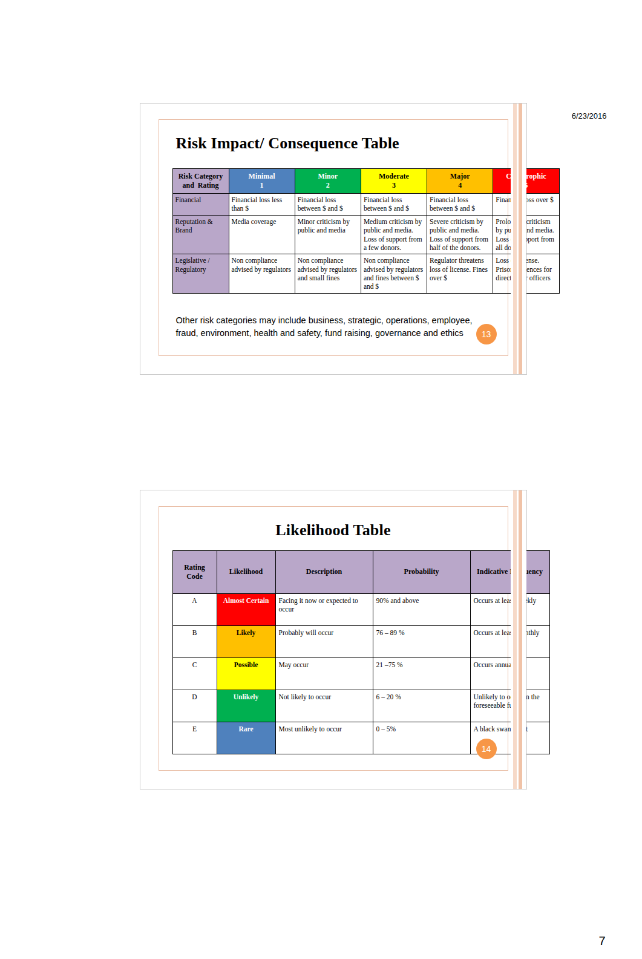6/23/2016
Risk Impact/ Consequence Table
| Risk Category and Rating | Minimal 1 | Minor 2 | Moderate 3 | Major 4 | Catastrophic 5 |
| --- | --- | --- | --- | --- | --- |
| Financial | Financial loss less than $ | Financial loss between $ and $ | Financial loss between $ and $ | Financial loss between $ and $ | Financial loss over $ |
| Reputation & Brand | Media coverage | Minor criticism by public and media | Medium criticism by public and media. Loss of support from a few donors. | Severe criticism by public and media. Loss of support from half of the donors. | Prolonged criticism by public and media. Loss of support from all donors. |
| Legislative / Regulatory | Non compliance advised by regulators | Non compliance advised by regulators and small fines | Non compliance advised by regulators and fines between $ and $ | Regulator threatens loss of license. Fines over $ | Loss of license. Prison sentences for directors or officers |
Other risk categories may include business, strategic, operations, employee, fraud, environment, health and safety, fund raising, governance and ethics
13
Likelihood Table
| Rating Code | Likelihood | Description | Probability | Indicative Frequency |
| --- | --- | --- | --- | --- |
| A | Almost Certain | Facing it now or expected to occur | 90% and above | Occurs at least weekly |
| B | Likely | Probably will occur | 76 – 89 % | Occurs at least monthly |
| C | Possible | May occur | 21 –75 % | Occurs annually |
| D | Unlikely | Not likely to occur | 6 – 20 % | Unlikely to occur in the foreseeable future |
| E | Rare | Most unlikely to occur | 0 – 5% | A black swan event |
14
7